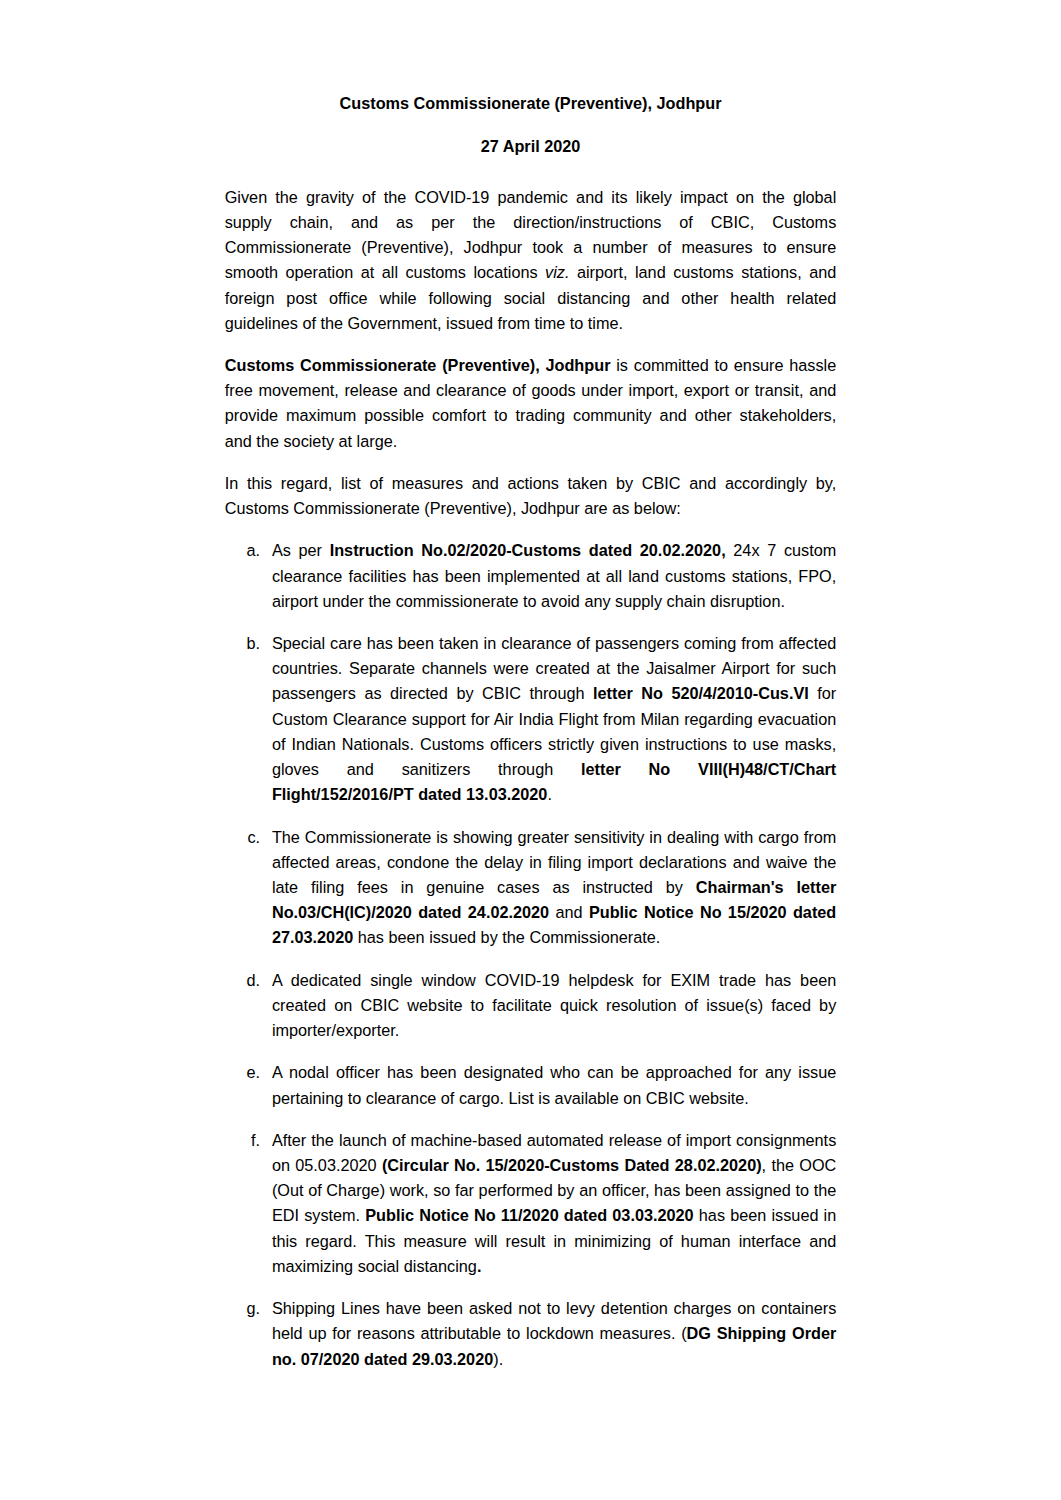Customs Commissionerate (Preventive), Jodhpur 27 April 2020
Given the gravity of the COVID-19 pandemic and its likely impact on the global supply chain, and as per the direction/instructions of CBIC, Customs Commissionerate (Preventive), Jodhpur took a number of measures to ensure smooth operation at all customs locations viz. airport, land customs stations, and foreign post office while following social distancing and other health related guidelines of the Government, issued from time to time.
Customs Commissionerate (Preventive), Jodhpur is committed to ensure hassle free movement, release and clearance of goods under import, export or transit, and provide maximum possible comfort to trading community and other stakeholders, and the society at large.
In this regard, list of measures and actions taken by CBIC and accordingly by, Customs Commissionerate (Preventive), Jodhpur are as below:
As per Instruction No.02/2020-Customs dated 20.02.2020, 24x 7 custom clearance facilities has been implemented at all land customs stations, FPO, airport under the commissionerate to avoid any supply chain disruption.
Special care has been taken in clearance of passengers coming from affected countries. Separate channels were created at the Jaisalmer Airport for such passengers as directed by CBIC through letter No 520/4/2010-Cus.VI for Custom Clearance support for Air India Flight from Milan regarding evacuation of Indian Nationals. Customs officers strictly given instructions to use masks, gloves and sanitizers through letter No VIII(H)48/CT/Chart Flight/152/2016/PT dated 13.03.2020.
The Commissionerate is showing greater sensitivity in dealing with cargo from affected areas, condone the delay in filing import declarations and waive the late filing fees in genuine cases as instructed by Chairman's letter No.03/CH(IC)/2020 dated 24.02.2020 and Public Notice No 15/2020 dated 27.03.2020 has been issued by the Commissionerate.
A dedicated single window COVID-19 helpdesk for EXIM trade has been created on CBIC website to facilitate quick resolution of issue(s) faced by importer/exporter.
A nodal officer has been designated who can be approached for any issue pertaining to clearance of cargo. List is available on CBIC website.
After the launch of machine-based automated release of import consignments on 05.03.2020 (Circular No. 15/2020-Customs Dated 28.02.2020), the OOC (Out of Charge) work, so far performed by an officer, has been assigned to the EDI system. Public Notice No 11/2020 dated 03.03.2020 has been issued in this regard. This measure will result in minimizing of human interface and maximizing social distancing.
Shipping Lines have been asked not to levy detention charges on containers held up for reasons attributable to lockdown measures. (DG Shipping Order no. 07/2020 dated 29.03.2020).